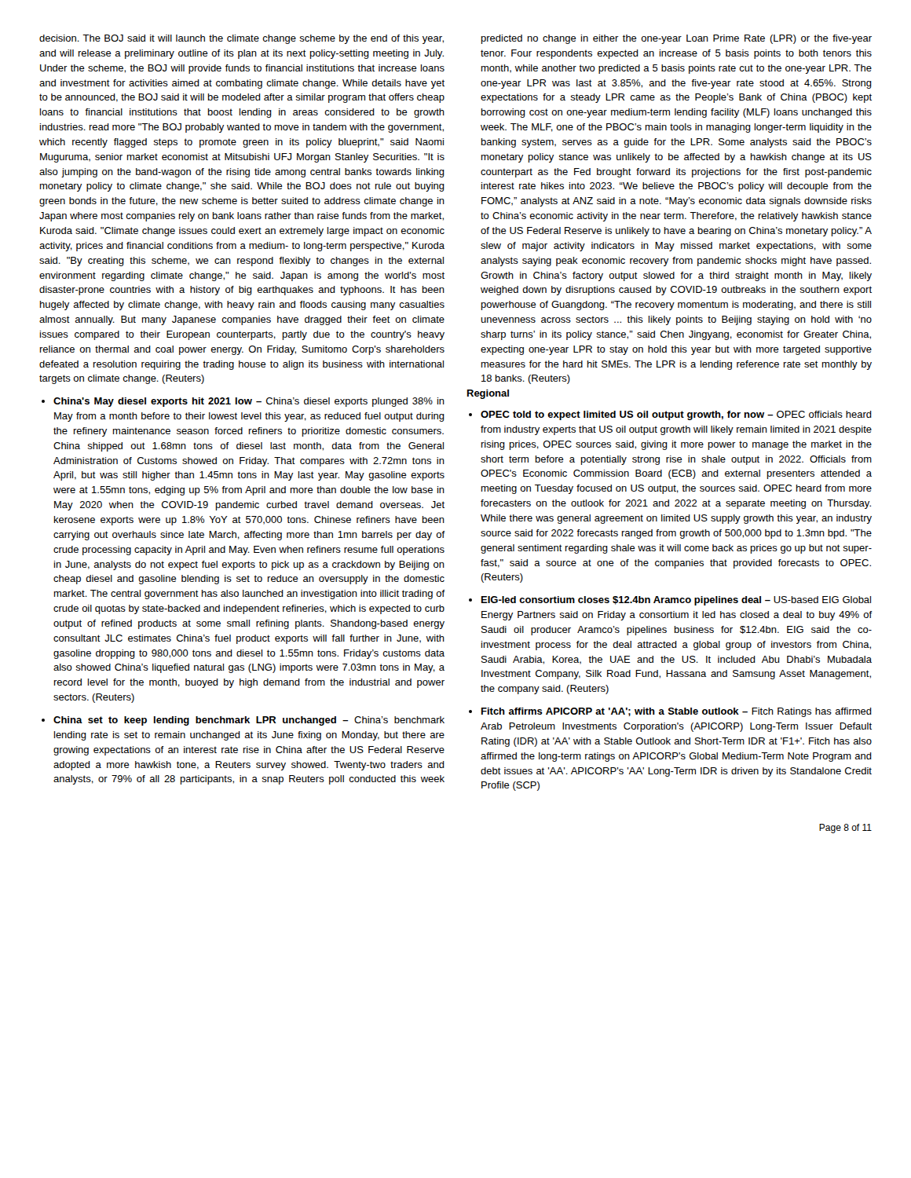decision. The BOJ said it will launch the climate change scheme by the end of this year, and will release a preliminary outline of its plan at its next policy-setting meeting in July. Under the scheme, the BOJ will provide funds to financial institutions that increase loans and investment for activities aimed at combating climate change. While details have yet to be announced, the BOJ said it will be modeled after a similar program that offers cheap loans to financial institutions that boost lending in areas considered to be growth industries. read more "The BOJ probably wanted to move in tandem with the government, which recently flagged steps to promote green in its policy blueprint," said Naomi Muguruma, senior market economist at Mitsubishi UFJ Morgan Stanley Securities. "It is also jumping on the band-wagon of the rising tide among central banks towards linking monetary policy to climate change," she said. While the BOJ does not rule out buying green bonds in the future, the new scheme is better suited to address climate change in Japan where most companies rely on bank loans rather than raise funds from the market, Kuroda said. "Climate change issues could exert an extremely large impact on economic activity, prices and financial conditions from a medium- to long-term perspective," Kuroda said. "By creating this scheme, we can respond flexibly to changes in the external environment regarding climate change," he said. Japan is among the world's most disaster-prone countries with a history of big earthquakes and typhoons. It has been hugely affected by climate change, with heavy rain and floods causing many casualties almost annually. But many Japanese companies have dragged their feet on climate issues compared to their European counterparts, partly due to the country's heavy reliance on thermal and coal power energy. On Friday, Sumitomo Corp's shareholders defeated a resolution requiring the trading house to align its business with international targets on climate change. (Reuters)
China's May diesel exports hit 2021 low – China’s diesel exports plunged 38% in May from a month before to their lowest level this year, as reduced fuel output during the refinery maintenance season forced refiners to prioritize domestic consumers. China shipped out 1.68mn tons of diesel last month, data from the General Administration of Customs showed on Friday. That compares with 2.72mn tons in April, but was still higher than 1.45mn tons in May last year. May gasoline exports were at 1.55mn tons, edging up 5% from April and more than double the low base in May 2020 when the COVID-19 pandemic curbed travel demand overseas. Jet kerosene exports were up 1.8% YoY at 570,000 tons. Chinese refiners have been carrying out overhauls since late March, affecting more than 1mn barrels per day of crude processing capacity in April and May. Even when refiners resume full operations in June, analysts do not expect fuel exports to pick up as a crackdown by Beijing on cheap diesel and gasoline blending is set to reduce an oversupply in the domestic market. The central government has also launched an investigation into illicit trading of crude oil quotas by state-backed and independent refineries, which is expected to curb output of refined products at some small refining plants. Shandong-based energy consultant JLC estimates China’s fuel product exports will fall further in June, with gasoline dropping to 980,000 tons and diesel to 1.55mn tons. Friday’s customs data also showed China’s liquefied natural gas (LNG) imports were 7.03mn tons in May, a record level for the month, buoyed by high demand from the industrial and power sectors. (Reuters)
China set to keep lending benchmark LPR unchanged – China’s benchmark lending rate is set to remain unchanged at its June fixing on Monday, but there are growing expectations of an interest rate rise in China after the US Federal Reserve adopted a more hawkish tone, a Reuters survey showed. Twenty-two traders and analysts, or 79% of all 28 participants, in a snap Reuters poll conducted this week predicted no change in either the one-year Loan Prime Rate (LPR) or the five-year tenor. Four respondents expected an increase of 5 basis points to both tenors this month, while another two predicted a 5 basis points rate cut to the one-year LPR. The one-year LPR was last at 3.85%, and the five-year rate stood at 4.65%. Strong expectations for a steady LPR came as the People’s Bank of China (PBOC) kept borrowing cost on one-year medium-term lending facility (MLF) loans unchanged this week. The MLF, one of the PBOC’s main tools in managing longer-term liquidity in the banking system, serves as a guide for the LPR. Some analysts said the PBOC’s monetary policy stance was unlikely to be affected by a hawkish change at its US counterpart as the Fed brought forward its projections for the first post-pandemic interest rate hikes into 2023. “We believe the PBOC’s policy will decouple from the FOMC,” analysts at ANZ said in a note. “May’s economic data signals downside risks to China’s economic activity in the near term. Therefore, the relatively hawkish stance of the US Federal Reserve is unlikely to have a bearing on China’s monetary policy.” A slew of major activity indicators in May missed market expectations, with some analysts saying peak economic recovery from pandemic shocks might have passed. Growth in China’s factory output slowed for a third straight month in May, likely weighed down by disruptions caused by COVID-19 outbreaks in the southern export powerhouse of Guangdong. “The recovery momentum is moderating, and there is still unevenness across sectors ... this likely points to Beijing staying on hold with ‘no sharp turns’ in its policy stance,” said Chen Jingyang, economist for Greater China, expecting one-year LPR to stay on hold this year but with more targeted supportive measures for the hard hit SMEs. The LPR is a lending reference rate set monthly by 18 banks. (Reuters)
Regional
OPEC told to expect limited US oil output growth, for now – OPEC officials heard from industry experts that US oil output growth will likely remain limited in 2021 despite rising prices, OPEC sources said, giving it more power to manage the market in the short term before a potentially strong rise in shale output in 2022. Officials from OPEC's Economic Commission Board (ECB) and external presenters attended a meeting on Tuesday focused on US output, the sources said. OPEC heard from more forecasters on the outlook for 2021 and 2022 at a separate meeting on Thursday. While there was general agreement on limited US supply growth this year, an industry source said for 2022 forecasts ranged from growth of 500,000 bpd to 1.3mn bpd. "The general sentiment regarding shale was it will come back as prices go up but not super-fast," said a source at one of the companies that provided forecasts to OPEC. (Reuters)
EIG-led consortium closes $12.4bn Aramco pipelines deal – US-based EIG Global Energy Partners said on Friday a consortium it led has closed a deal to buy 49% of Saudi oil producer Aramco’s pipelines business for $12.4bn. EIG said the co-investment process for the deal attracted a global group of investors from China, Saudi Arabia, Korea, the UAE and the US. It included Abu Dhabi’s Mubadala Investment Company, Silk Road Fund, Hassana and Samsung Asset Management, the company said. (Reuters)
Fitch affirms APICORP at 'AA'; with a Stable outlook – Fitch Ratings has affirmed Arab Petroleum Investments Corporation's (APICORP) Long-Term Issuer Default Rating (IDR) at 'AA' with a Stable Outlook and Short-Term IDR at 'F1+'. Fitch has also affirmed the long-term ratings on APICORP's Global Medium-Term Note Program and debt issues at 'AA'. APICORP's 'AA' Long-Term IDR is driven by its Standalone Credit Profile (SCP)
Page 8 of 11